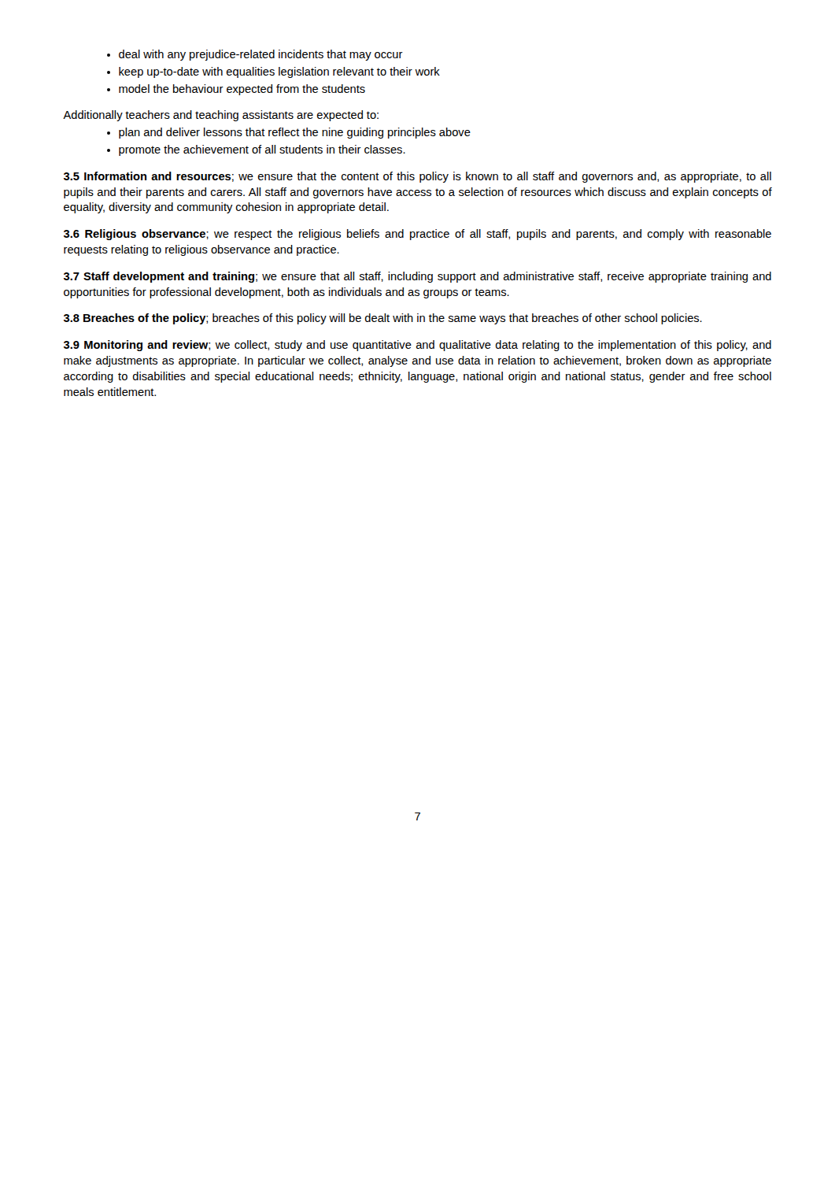deal with any prejudice-related incidents that may occur
keep up-to-date with equalities legislation relevant to their work
model the behaviour expected from the students
Additionally teachers and teaching assistants are expected to:
plan and deliver lessons that reflect the nine guiding principles above
promote the achievement of all students in their classes.
3.5 Information and resources; we ensure that the content of this policy is known to all staff and governors and, as appropriate, to all pupils and their parents and carers. All staff and governors have access to a selection of resources which discuss and explain concepts of equality, diversity and community cohesion in appropriate detail.
3.6 Religious observance; we respect the religious beliefs and practice of all staff, pupils and parents, and comply with reasonable requests relating to religious observance and practice.
3.7 Staff development and training; we ensure that all staff, including support and administrative staff, receive appropriate training and opportunities for professional development, both as individuals and as groups or teams.
3.8 Breaches of the policy; breaches of this policy will be dealt with in the same ways that breaches of other school policies.
3.9 Monitoring and review; we collect, study and use quantitative and qualitative data relating to the implementation of this policy, and make adjustments as appropriate. In particular we collect, analyse and use data in relation to achievement, broken down as appropriate according to disabilities and special educational needs; ethnicity, language, national origin and national status, gender and free school meals entitlement.
7